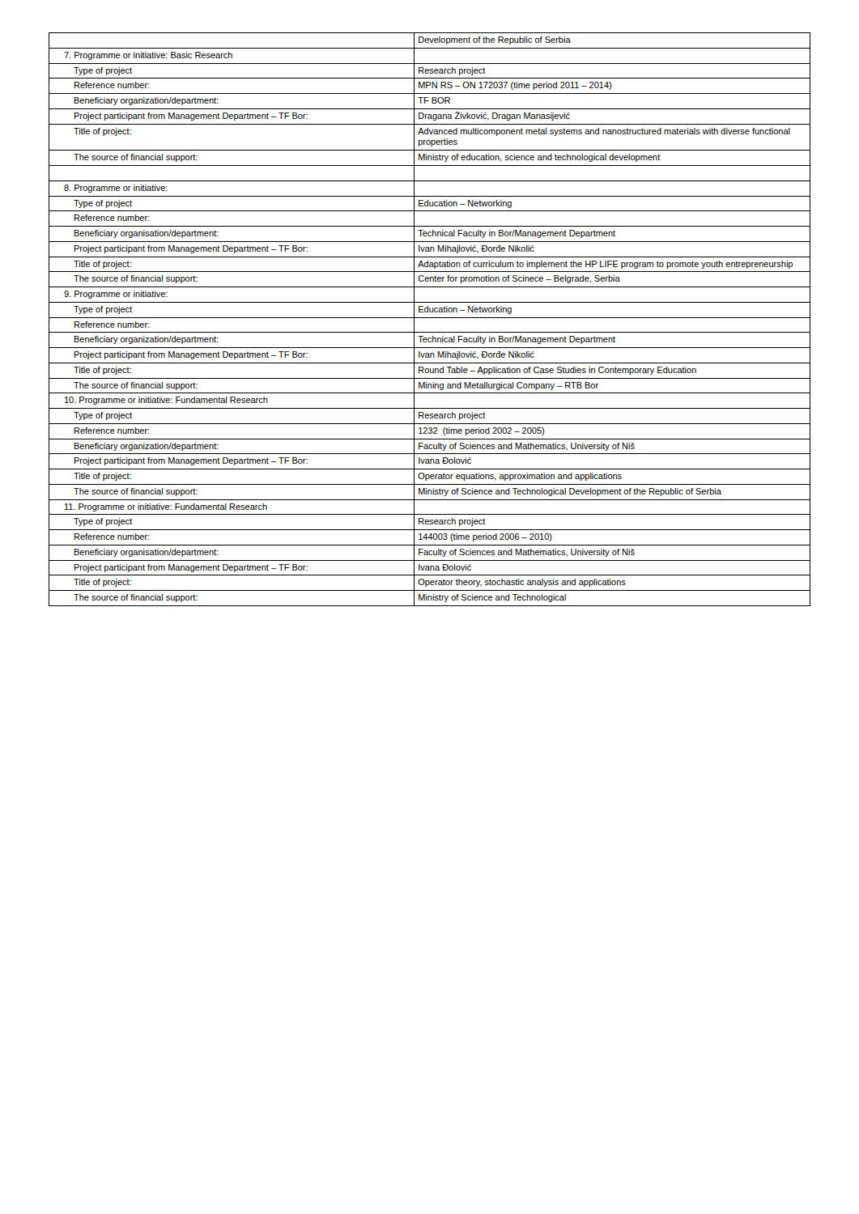| | Development of the Republic of Serbia |
| 7. Programme or initiative: Basic Research | |
| Type of project | Research project |
| Reference number: | MPN RS – ON 172037 (time period 2011 – 2014) |
| Beneficiary organization/department: | TF BOR |
| Project participant from Management Department – TF Bor: | Dragana Živković, Dragan Manasijević |
| Title of project: | Advanced multicomponent metal systems and nanostructured materials with diverse functional properties |
| The source of financial support: | Ministry of education, science and technological development |
| 8. Programme or initiative: | |
| Type of project | Education – Networking |
| Reference number: | |
| Beneficiary organisation/department: | Technical Faculty in Bor/Management Department |
| Project participant from Management Department – TF Bor: | Ivan Mihajlović, Đorđe Nikolić |
| Title of project: | Adaptation of curriculum to implement the HP LIFE program to promote youth entrepreneurship |
| The source of financial support: | Center for promotion of Scinece – Belgrade, Serbia |
| 9. Programme or initiative: | |
| Type of project | Education – Networking |
| Reference number: | |
| Beneficiary organization/department: | Technical Faculty in Bor/Management Department |
| Project participant from Management Department – TF Bor: | Ivan Mihajlović, Đorđe Nikolić |
| Title of project: | Round Table – Application of Case Studies in Contemporary Education |
| The source of financial support: | Mining and Metallurgical Company – RTB Bor |
| 10. Programme or initiative: Fundamental Research | |
| Type of project | Research project |
| Reference number: | 1232 (time period 2002 – 2005) |
| Beneficiary organization/department: | Faculty of Sciences and Mathematics, University of Niš |
| Project participant from Management Department – TF Bor: | Ivana Đolović |
| Title of project: | Operator equations, approximation and applications |
| The source of financial support: | Ministry of Science and Technological Development of the Republic of Serbia |
| 11. Programme or initiative: Fundamental Research | |
| Type of project | Research project |
| Reference number: | 144003 (time period 2006 – 2010) |
| Beneficiary organisation/department: | Faculty of Sciences and Mathematics, University of Niš |
| Project participant from Management Department – TF Bor: | Ivana Đolović |
| Title of project: | Operator theory, stochastic analysis and applications |
| The source of financial support: | Ministry of Science and Technological |